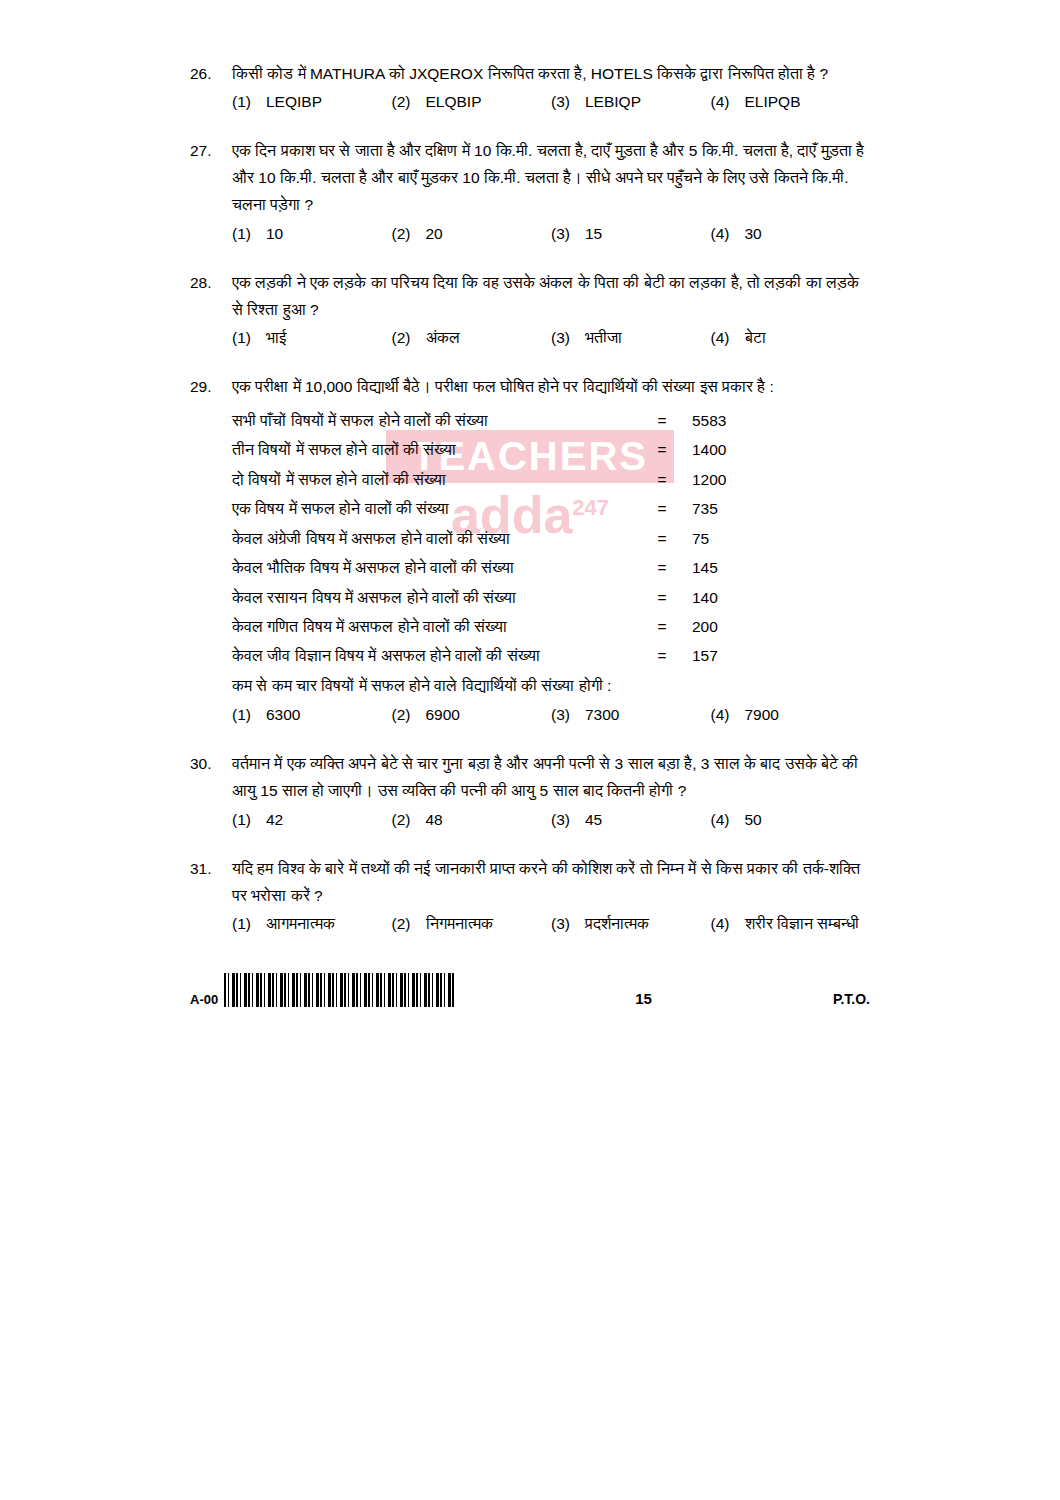TEACHERS
adda247
26.
किसी कोड में MATHURA को JXQEROX निरूपित करता है, HOTELS किसके द्वारा निरूपित होता है ?
(1) LEQIBP
(2) ELQBIP
(3) LEBIQP
(4) ELIPQB
27.
एक दिन प्रकाश घर से जाता है और दक्षिण में 10 कि.मी. चलता है, दाएँ मुड़ता है और 5 कि.मी. चलता है, दाएँ मुड़ता है और 10 कि.मी. चलता है और बाएँ मुड़कर 10 कि.मी. चलता है। सीधे अपने घर पहुँचने के लिए उसे कितने कि.मी. चलना पड़ेगा ?
(1) 10
(2) 20
(3) 15
(4) 30
28.
एक लड़की ने एक लड़के का परिचय दिया कि वह उसके अंकल के पिता की बेटी का लड़का है, तो लड़की का लड़के से रिश्ता हुआ ?
(1) भाई
(2) अंकल
(3) भतीजा
(4) बेटा
29.
एक परीक्षा में 10,000 विद्यार्थी बैठे। परीक्षा फल घोषित होने पर विद्यार्थियों की संख्या इस प्रकार है :
सभी पाँचों विषयों में सफल होने वालों की संख्या
=
5583
तीन विषयों में सफल होने वालों की संख्या
=
1400
दो विषयों में सफल होने वालों की संख्या
=
1200
एक विषय में सफल होने वालों की संख्या
=
735
केवल अंग्रेजी विषय में असफल होने वालों की संख्या
=
75
केवल भौतिक विषय में असफल होने वालों की संख्या
=
145
केवल रसायन विषय में असफल होने वालों की संख्या
=
140
केवल गणित विषय में असफल होने वालों की संख्या
=
200
केवल जीव विज्ञान विषय में असफल होने वालों की संख्या
=
157
कम से कम चार विषयों में सफल होने वाले विद्यार्थियों की संख्या होगी :
(1) 6300
(2) 6900
(3) 7300
(4) 7900
30.
वर्तमान में एक व्यक्ति अपने बेटे से चार गुना बड़ा है और अपनी पत्नी से 3 साल बड़ा है, 3 साल के बाद उसके बेटे की आयु 15 साल हो जाएगी। उस व्यक्ति की पत्नी की आयु 5 साल बाद कितनी होगी ?
(1) 42
(2) 48
(3) 45
(4) 50
31.
यदि हम विश्व के बारे में तथ्यों की नई जानकारी प्राप्त करने की कोशिश करें तो निम्न में से किस प्रकार की तर्क-शक्ति पर भरोसा करें ?
(1) आगमनात्मक
(2) निगमनात्मक
(3) प्रदर्शनात्मक
(4) शरीर विज्ञान सम्बन्धी
A-00
15
P.T.O.